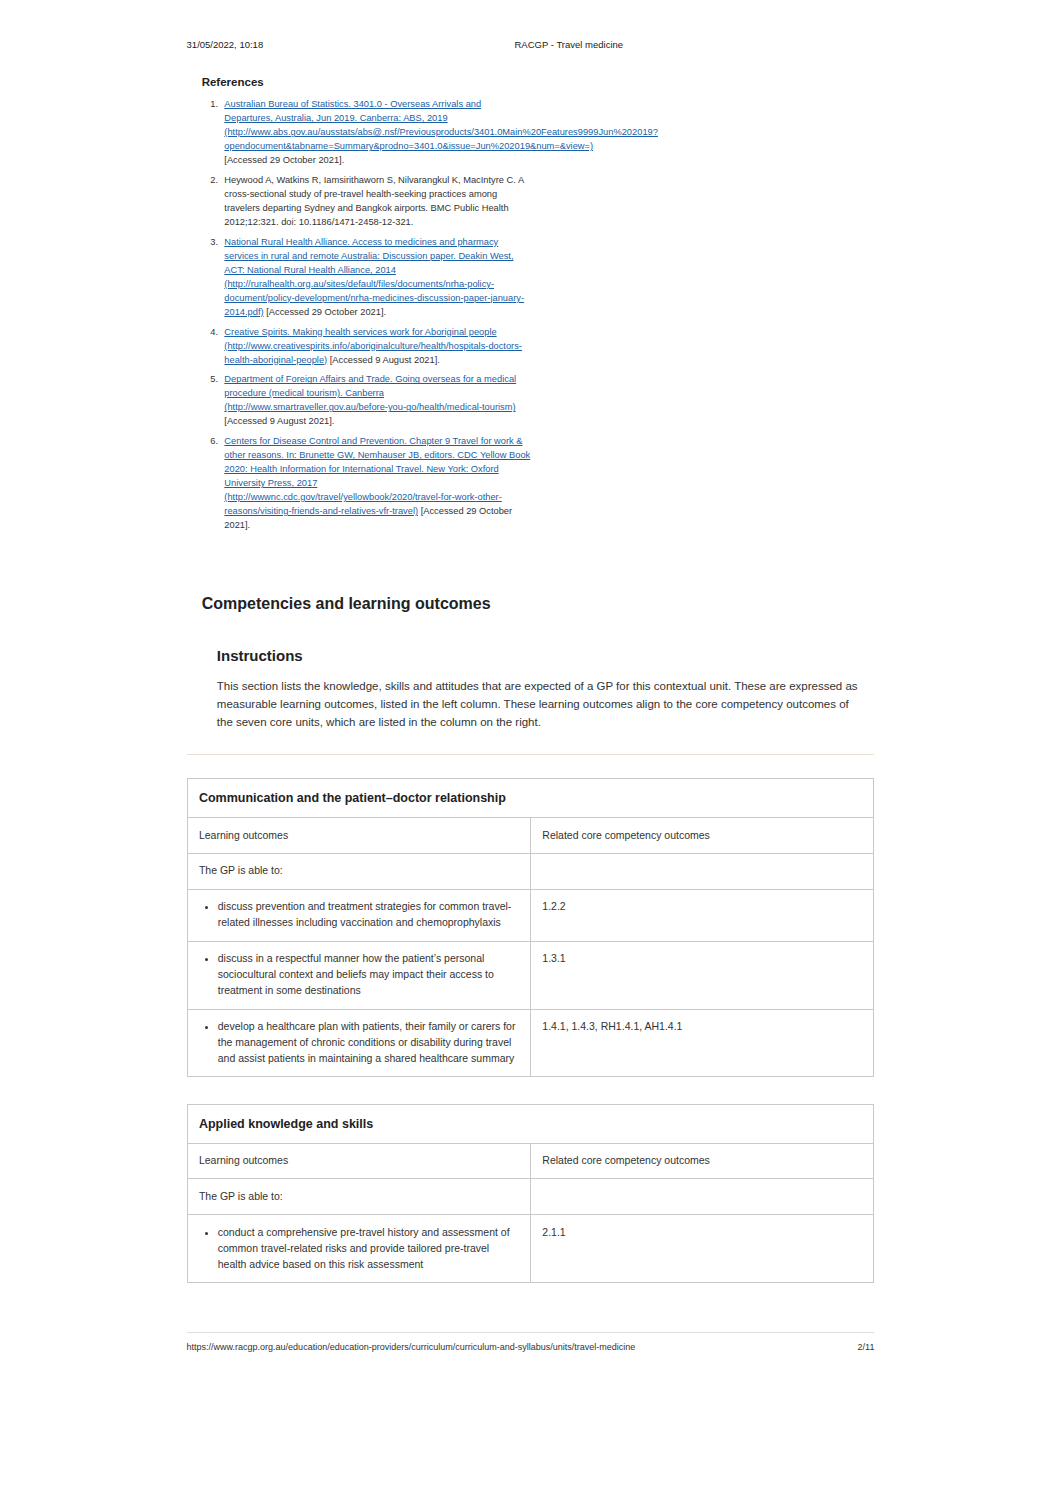31/05/2022, 10:18
RACGP - Travel medicine
References
Australian Bureau of Statistics. 3401.0 - Overseas Arrivals and Departures, Australia, Jun 2019. Canberra: ABS, 2019 (http://www.abs.gov.au/ausstats/abs@.nsf/Previousproducts/3401.0Main%20Features9999Jun%202019?opendocument&tabname=Summary&prodno=3401.0&issue=Jun%202019&num=&view=) [Accessed 29 October 2021].
Heywood A, Watkins R, Iamsirithaworn S, Nilvarangkul K, MacIntyre C. A cross-sectional study of pre-travel health-seeking practices among travelers departing Sydney and Bangkok airports. BMC Public Health 2012;12:321. doi: 10.1186/1471-2458-12-321.
National Rural Health Alliance. Access to medicines and pharmacy services in rural and remote Australia: Discussion paper. Deakin West, ACT: National Rural Health Alliance, 2014 (http://ruralhealth.org.au/sites/default/files/documents/nrha-policy-document/policy-development/nrha-medicines-discussion-paper-january-2014.pdf) [Accessed 29 October 2021].
Creative Spirits. Making health services work for Aboriginal people (http://www.creativespirits.info/aboriginalculture/health/hospitals-doctors-health-aboriginal-people) [Accessed 9 August 2021].
Department of Foreign Affairs and Trade. Going overseas for a medical procedure (medical tourism). Canberra (http://www.smartraveller.gov.au/before-you-go/health/medical-tourism) [Accessed 9 August 2021].
Centers for Disease Control and Prevention. Chapter 9 Travel for work & other reasons. In: Brunette GW, Nemhauser JB, editors. CDC Yellow Book 2020: Health Information for International Travel. New York: Oxford University Press, 2017 (http://wwwnc.cdc.gov/travel/yellowbook/2020/travel-for-work-other-reasons/visiting-friends-and-relatives-vfr-travel) [Accessed 29 October 2021].
Competencies and learning outcomes
Instructions
This section lists the knowledge, skills and attitudes that are expected of a GP for this contextual unit. These are expressed as measurable learning outcomes, listed in the left column. These learning outcomes align to the core competency outcomes of the seven core units, which are listed in the column on the right.
| Communication and the patient–doctor relationship |
| --- |
| Learning outcomes | Related core competency outcomes |
| The GP is able to: | |
| discuss prevention and treatment strategies for common travel-related illnesses including vaccination and chemoprophylaxis | 1.2.2 |
| discuss in a respectful manner how the patient’s personal sociocultural context and beliefs may impact their access to treatment in some destinations | 1.3.1 |
| develop a healthcare plan with patients, their family or carers for the management of chronic conditions or disability during travel and assist patients in maintaining a shared healthcare summary | 1.4.1, 1.4.3, RH1.4.1, AH1.4.1 |
| Applied knowledge and skills |
| --- |
| Learning outcomes | Related core competency outcomes |
| The GP is able to: | |
| conduct a comprehensive pre-travel history and assessment of common travel-related risks and provide tailored pre-travel health advice based on this risk assessment | 2.1.1 |
https://www.racgp.org.au/education/education-providers/curriculum/curriculum-and-syllabus/units/travel-medicine
2/11